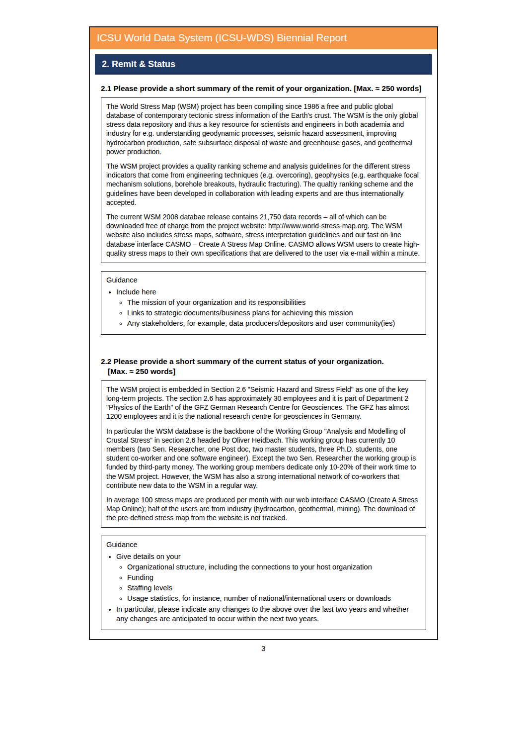ICSU World Data System (ICSU-WDS) Biennial Report
2. Remit & Status
2.1 Please provide a short summary of the remit of your organization. [Max. ≈ 250 words]
The World Stress Map (WSM) project has been compiling since 1986 a free and public global database of contemporary tectonic stress information of the Earth's crust. The WSM is the only global stress data repository and thus a key resource for scientists and engineers in both academia and industry for e.g. understanding geodynamic processes, seismic hazard assessment, improving hydrocarbon production, safe subsurface disposal of waste and greenhouse gases, and geothermal power production.
The WSM project provides a quality ranking scheme and analysis guidelines for the different stress indicators that come from engineering techniques (e.g. overcoring), geophysics (e.g. earthquake focal mechanism solutions, borehole breakouts, hydraulic fracturing). The qualtiy ranking scheme and the guidelines have been developed in collaboration with leading experts and are thus internationally accepted.
The current WSM 2008 databae release contains 21,750 data records – all of which can be downloaded free of charge from the project website: http://www.world-stress-map.org. The WSM website also includes stress maps, software, stress interpretation guidelines and our fast on-line database interface CASMO – Create A Stress Map Online. CASMO allows WSM users to create high-quality stress maps to their own specifications that are delivered to the user via e-mail within a minute.
Guidance
Include here
The mission of your organization and its responsibilities
Links to strategic documents/business plans for achieving this mission
Any stakeholders, for example, data producers/depositors and user community(ies)
2.2 Please provide a short summary of the current status of your organization. [Max. ≈ 250 words]
The WSM project is embedded in Section 2.6 "Seismic Hazard and Stress Field" as one of the key long-term projects. The section 2.6 has approximately 30 employees and it is part of Department 2 "Physics of the Earth" of the GFZ German Research Centre for Geosciences. The GFZ has almost 1200 employees and it is the national research centre for geosciences in Germany.
In particular the WSM database is the backbone of the Working Group "Analysis and Modelling of Crustal Stress" in section 2.6 headed by Oliver Heidbach. This working group has currently 10 members (two Sen. Researcher, one Post doc, two master students, three Ph.D. students, one student co-worker and one software engineer). Except the two Sen. Researcher the working group is funded by third-party money. The working group members dedicate only 10-20% of their work time to the WSM project. However, the WSM has also a strong international network of co-workers that contribute new data to the WSM in a regular way.
In average 100 stress maps are produced per month with our web interface CASMO (Create A Stress Map Online); half of the users are from industry (hydrocarbon, geothermal, mining). The download of the pre-defined stress map from the website is not tracked.
Guidance
Give details on your
Organizational structure, including the connections to your host organization
Funding
Staffing levels
Usage statistics, for instance, number of national/international users or downloads
In particular, please indicate any changes to the above over the last two years and whether any changes are anticipated to occur within the next two years.
3